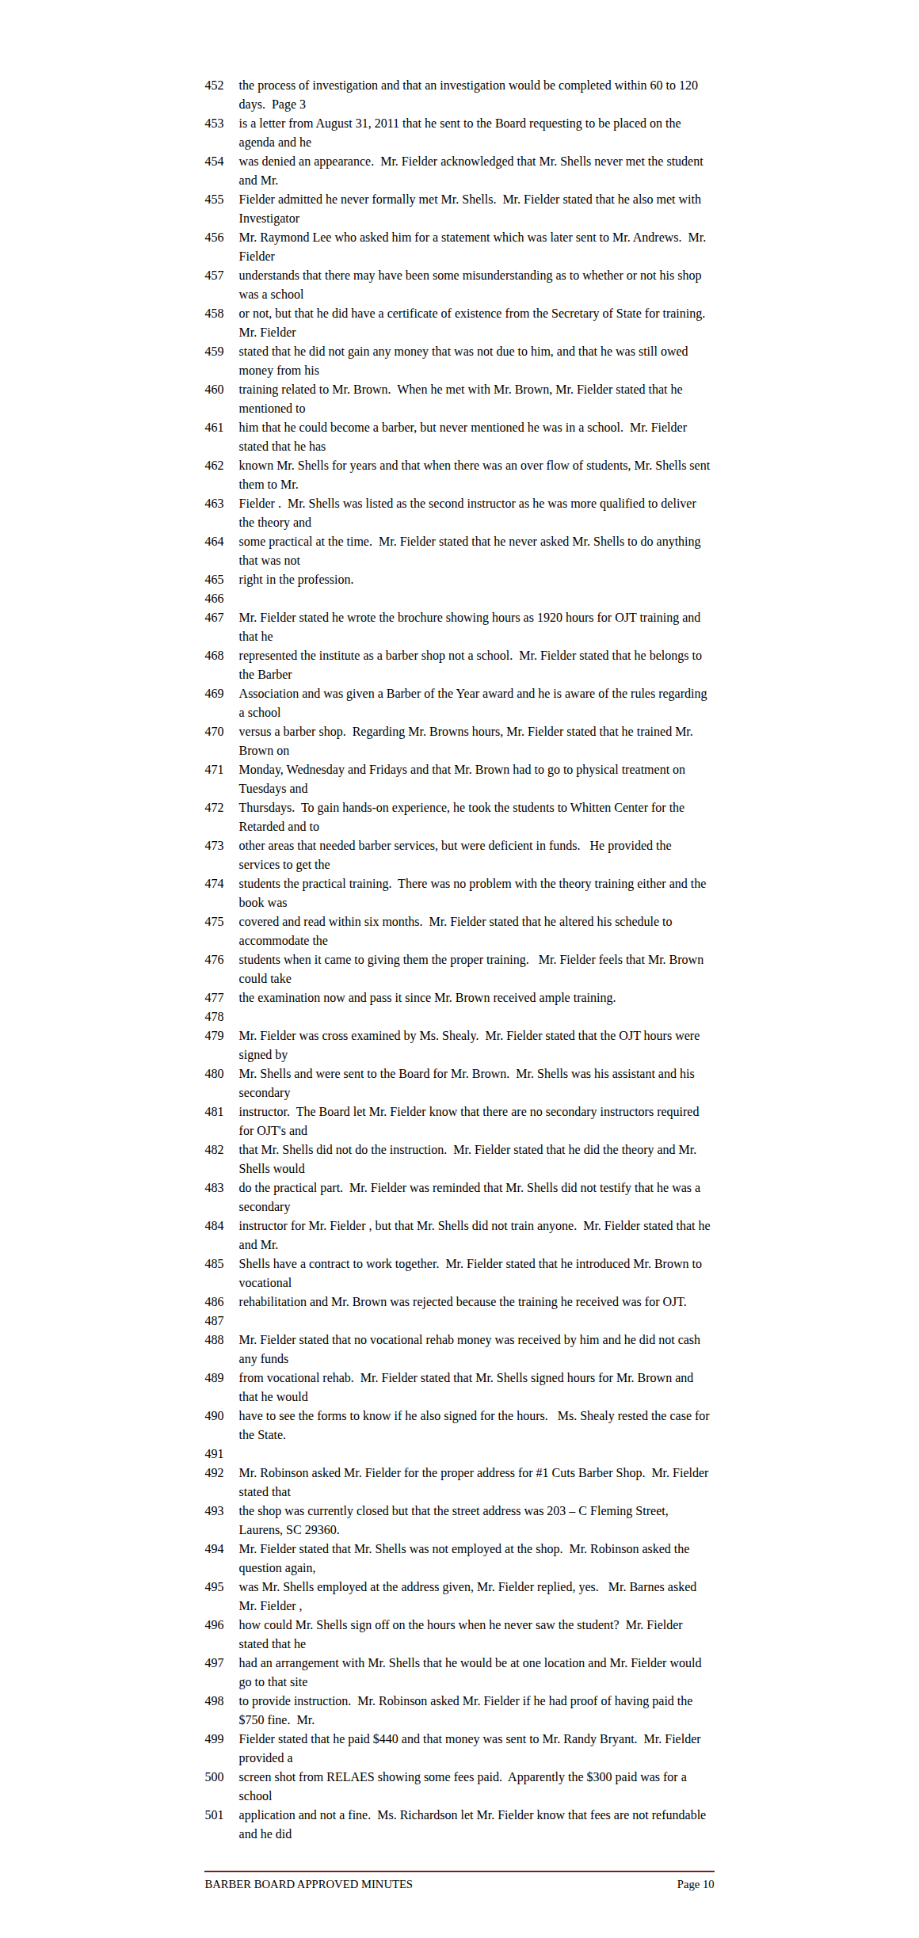| 452 | the process of investigation and that an investigation would be completed within 60 to 120 days. Page 3 |
| 453 | is a letter from August 31, 2011 that he sent to the Board requesting to be placed on the agenda and he |
| 454 | was denied an appearance. Mr. Fielder acknowledged that Mr. Shells never met the student and Mr. |
| 455 | Fielder admitted he never formally met Mr. Shells. Mr. Fielder stated that he also met with Investigator |
| 456 | Mr. Raymond Lee who asked him for a statement which was later sent to Mr. Andrews. Mr. Fielder |
| 457 | understands that there may have been some misunderstanding as to whether or not his shop was a school |
| 458 | or not, but that he did have a certificate of existence from the Secretary of State for training. Mr. Fielder |
| 459 | stated that he did not gain any money that was not due to him, and that he was still owed money from his |
| 460 | training related to Mr. Brown. When he met with Mr. Brown, Mr. Fielder stated that he mentioned to |
| 461 | him that he could become a barber, but never mentioned he was in a school. Mr. Fielder stated that he has |
| 462 | known Mr. Shells for years and that when there was an over flow of students, Mr. Shells sent them to Mr. |
| 463 | Fielder . Mr. Shells was listed as the second instructor as he was more qualified to deliver the theory and |
| 464 | some practical at the time. Mr. Fielder stated that he never asked Mr. Shells to do anything that was not |
| 465 | right in the profession. |
| 466 | |
| 467 | Mr. Fielder stated he wrote the brochure showing hours as 1920 hours for OJT training and that he |
| 468 | represented the institute as a barber shop not a school. Mr. Fielder stated that he belongs to the Barber |
| 469 | Association and was given a Barber of the Year award and he is aware of the rules regarding a school |
| 470 | versus a barber shop. Regarding Mr. Browns hours, Mr. Fielder stated that he trained Mr. Brown on |
| 471 | Monday, Wednesday and Fridays and that Mr. Brown had to go to physical treatment on Tuesdays and |
| 472 | Thursdays. To gain hands-on experience, he took the students to Whitten Center for the Retarded and to |
| 473 | other areas that needed barber services, but were deficient in funds. He provided the services to get the |
| 474 | students the practical training. There was no problem with the theory training either and the book was |
| 475 | covered and read within six months. Mr. Fielder stated that he altered his schedule to accommodate the |
| 476 | students when it came to giving them the proper training. Mr. Fielder feels that Mr. Brown could take |
| 477 | the examination now and pass it since Mr. Brown received ample training. |
| 478 | |
| 479 | Mr. Fielder was cross examined by Ms. Shealy. Mr. Fielder stated that the OJT hours were signed by |
| 480 | Mr. Shells and were sent to the Board for Mr. Brown. Mr. Shells was his assistant and his secondary |
| 481 | instructor. The Board let Mr. Fielder know that there are no secondary instructors required for OJT's and |
| 482 | that Mr. Shells did not do the instruction. Mr. Fielder stated that he did the theory and Mr. Shells would |
| 483 | do the practical part. Mr. Fielder was reminded that Mr. Shells did not testify that he was a secondary |
| 484 | instructor for Mr. Fielder , but that Mr. Shells did not train anyone. Mr. Fielder stated that he and Mr. |
| 485 | Shells have a contract to work together. Mr. Fielder stated that he introduced Mr. Brown to vocational |
| 486 | rehabilitation and Mr. Brown was rejected because the training he received was for OJT. |
| 487 | |
| 488 | Mr. Fielder stated that no vocational rehab money was received by him and he did not cash any funds |
| 489 | from vocational rehab. Mr. Fielder stated that Mr. Shells signed hours for Mr. Brown and that he would |
| 490 | have to see the forms to know if he also signed for the hours. Ms. Shealy rested the case for the State. |
| 491 | |
| 492 | Mr. Robinson asked Mr. Fielder for the proper address for #1 Cuts Barber Shop. Mr. Fielder stated that |
| 493 | the shop was currently closed but that the street address was 203 – C Fleming Street, Laurens, SC 29360. |
| 494 | Mr. Fielder stated that Mr. Shells was not employed at the shop. Mr. Robinson asked the question again, |
| 495 | was Mr. Shells employed at the address given, Mr. Fielder replied, yes. Mr. Barnes asked Mr. Fielder , |
| 496 | how could Mr. Shells sign off on the hours when he never saw the student? Mr. Fielder stated that he |
| 497 | had an arrangement with Mr. Shells that he would be at one location and Mr. Fielder would go to that site |
| 498 | to provide instruction. Mr. Robinson asked Mr. Fielder if he had proof of having paid the $750 fine. Mr. |
| 499 | Fielder stated that he paid $440 and that money was sent to Mr. Randy Bryant. Mr. Fielder provided a |
| 500 | screen shot from RELAES showing some fees paid. Apparently the $300 paid was for a school |
| 501 | application and not a fine. Ms. Richardson let Mr. Fielder know that fees are not refundable and he did |
BARBER BOARD APPROVED MINUTES
Page 10